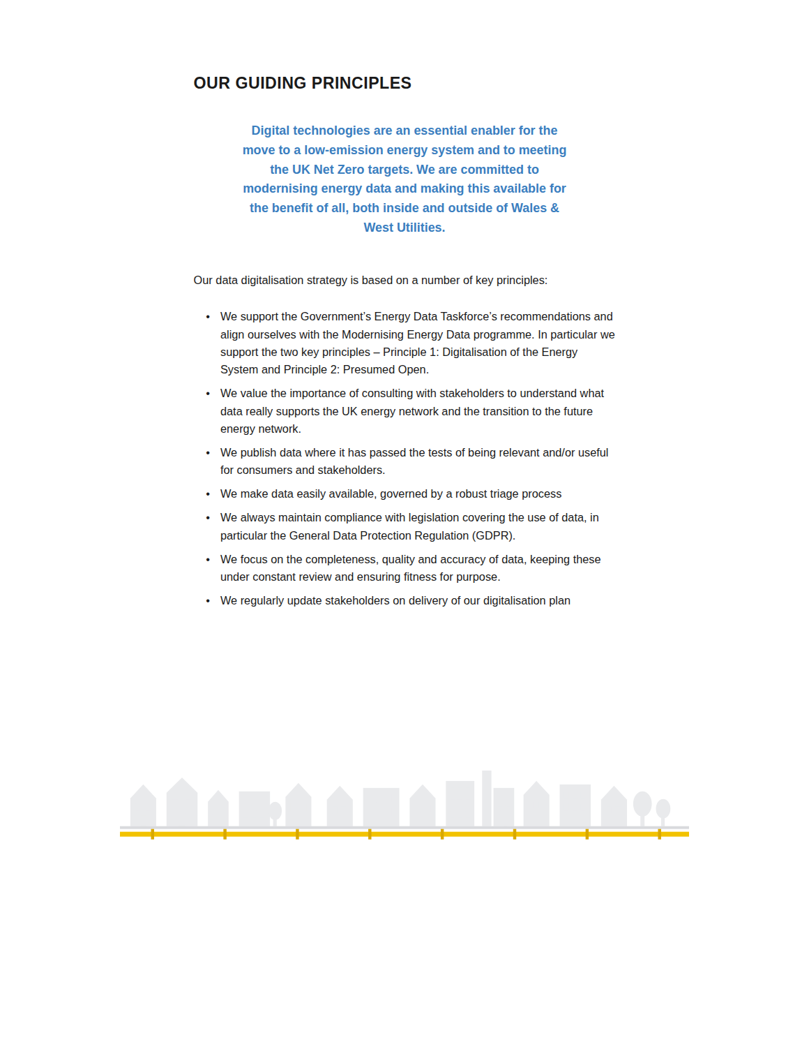OUR GUIDING PRINCIPLES
Digital technologies are an essential enabler for the move to a low-emission energy system and to meeting the UK Net Zero targets. We are committed to modernising energy data and making this available for the benefit of all, both inside and outside of Wales & West Utilities.
Our data digitalisation strategy is based on a number of key principles:
We support the Government’s Energy Data Taskforce’s recommendations and align ourselves with the Modernising Energy Data programme. In particular we support the two key principles – Principle 1: Digitalisation of the Energy System and Principle 2: Presumed Open.
We value the importance of consulting with stakeholders to understand what data really supports the UK energy network and the transition to the future energy network.
We publish data where it has passed the tests of being relevant and/or useful for consumers and stakeholders.
We make data easily available, governed by a robust triage process
We always maintain compliance with legislation covering the use of data, in particular the General Data Protection Regulation (GDPR).
We focus on the completeness, quality and accuracy of data, keeping these under constant review and ensuring fitness for purpose.
We regularly update stakeholders on delivery of our digitalisation plan